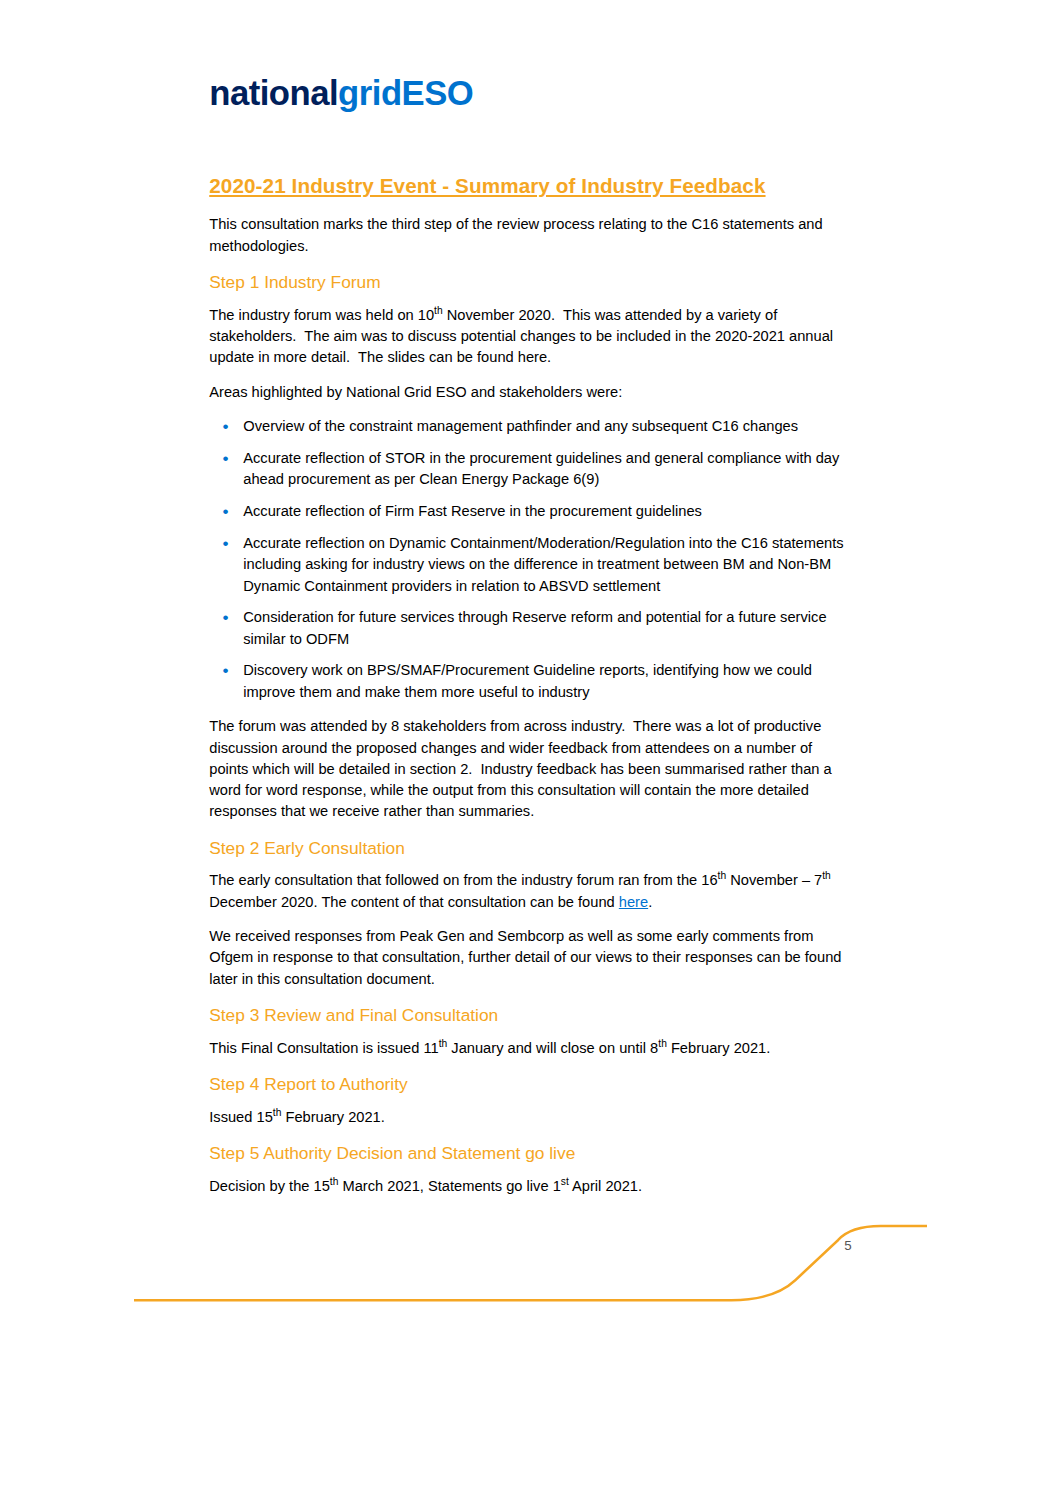national grid ESO
2020-21 Industry Event - Summary of Industry Feedback
This consultation marks the third step of the review process relating to the C16 statements and methodologies.
Step 1 Industry Forum
The industry forum was held on 10th November 2020. This was attended by a variety of stakeholders. The aim was to discuss potential changes to be included in the 2020-2021 annual update in more detail. The slides can be found here.
Areas highlighted by National Grid ESO and stakeholders were:
Overview of the constraint management pathfinder and any subsequent C16 changes
Accurate reflection of STOR in the procurement guidelines and general compliance with day ahead procurement as per Clean Energy Package 6(9)
Accurate reflection of Firm Fast Reserve in the procurement guidelines
Accurate reflection on Dynamic Containment/Moderation/Regulation into the C16 statements including asking for industry views on the difference in treatment between BM and Non-BM Dynamic Containment providers in relation to ABSVD settlement
Consideration for future services through Reserve reform and potential for a future service similar to ODFM
Discovery work on BPS/SMAF/Procurement Guideline reports, identifying how we could improve them and make them more useful to industry
The forum was attended by 8 stakeholders from across industry. There was a lot of productive discussion around the proposed changes and wider feedback from attendees on a number of points which will be detailed in section 2. Industry feedback has been summarised rather than a word for word response, while the output from this consultation will contain the more detailed responses that we receive rather than summaries.
Step 2 Early Consultation
The early consultation that followed on from the industry forum ran from the 16th November – 7th December 2020. The content of that consultation can be found here.
We received responses from Peak Gen and Sembcorp as well as some early comments from Ofgem in response to that consultation, further detail of our views to their responses can be found later in this consultation document.
Step 3 Review and Final Consultation
This Final Consultation is issued 11th January and will close on until 8th February 2021.
Step 4 Report to Authority
Issued 15th February 2021.
Step 5 Authority Decision and Statement go live
Decision by the 15th March 2021, Statements go live 1st April 2021.
5